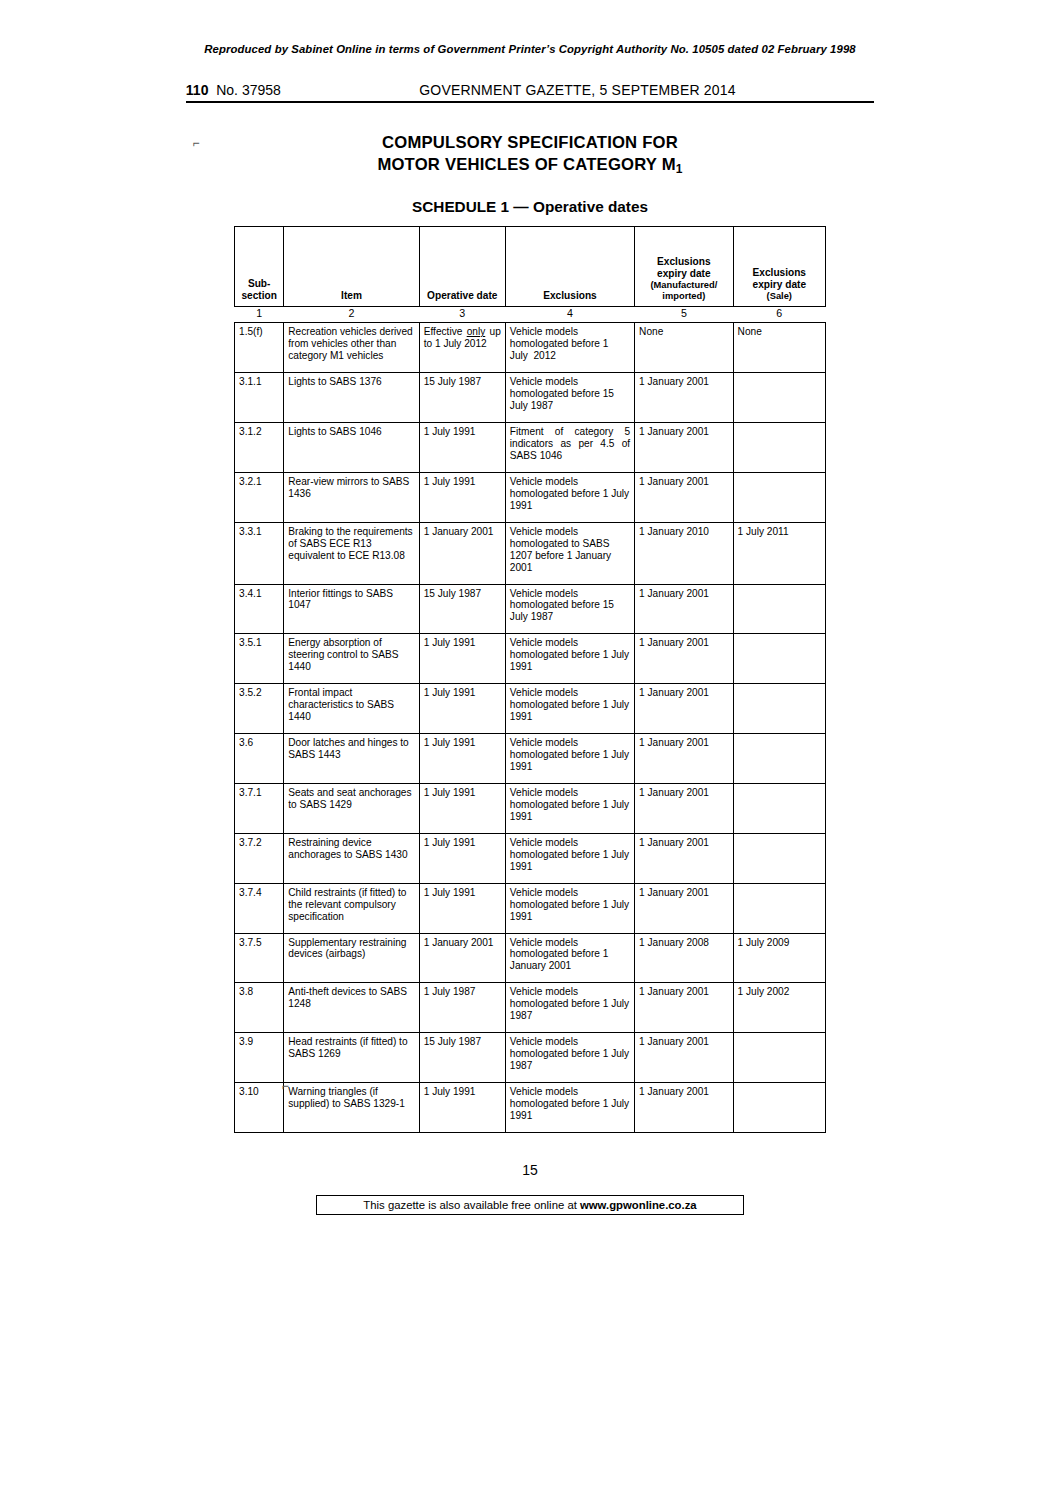Reproduced by Sabinet Online in terms of Government Printer’s Copyright Authority No. 10505 dated 02 February 1998
110 No. 37958
GOVERNMENT GAZETTE, 5 SEPTEMBER 2014
⌐
COMPULSORY SPECIFICATION FOR
MOTOR VEHICLES OF CATEGORY M1
SCHEDULE 1 — Operative dates
| 1 | 2 | 3 | 4 | 5 | 6 |
| Sub- section | Item | Operative date | Exclusions | Exclusions expiry date (Manufactured/ imported) | Exclusions expiry date (Sale) |
| 1.5(f) | Recreation vehicles derived from vehicles other than category M1 vehicles | Effective only up to 1 July 2012 | Vehicle models homologated before 1 July 2012 | None | None |
| 3.1.1 | Lights to SABS 1376 | 15 July 1987 | Vehicle models homologated before 15 July 1987 | 1 January 2001 | |
| 3.1.2 | Lights to SABS 1046 | 1 July 1991 | Fitment of category 5 indicators as per 4.5 of SABS 1046 | 1 January 2001 | |
| 3.2.1 | Rear-view mirrors to SABS 1436 | 1 July 1991 | Vehicle models homologated before 1 July 1991 | 1 January 2001 | |
| 3.3.1 | Braking to the requirements of SABS ECE R13 equivalent to ECE R13.08 | 1 January 2001 | Vehicle models homologated to SABS 1207 before 1 January 2001 | 1 January 2010 | 1 July 2011 |
| 3.4.1 | Interior fittings to SABS 1047 | 15 July 1987 | Vehicle models homologated before 15 July 1987 | 1 January 2001 | |
| 3.5.1 | Energy absorption of steering control to SABS 1440 | 1 July 1991 | Vehicle models homologated before 1 July 1991 | 1 January 2001 | |
| 3.5.2 | Frontal impact characteristics to SABS 1440 | 1 July 1991 | Vehicle models homologated before 1 July 1991 | 1 January 2001 | |
| 3.6 | Door latches and hinges to SABS 1443 | 1 July 1991 | Vehicle models homologated before 1 July 1991 | 1 January 2001 | |
| 3.7.1 | Seats and seat anchorages to SABS 1429 | 1 July 1991 | Vehicle models homologated before 1 July 1991 | 1 January 2001 | |
| 3.7.2 | Restraining device anchorages to SABS 1430 | 1 July 1991 | Vehicle models homologated before 1 July 1991 | 1 January 2001 | |
| 3.7.4 | Child restraints (if fitted) to the relevant compulsory specification | 1 July 1991 | Vehicle models homologated before 1 July 1991 | 1 January 2001 | |
| 3.7.5 | Supplementary restraining devices (airbags) | 1 January 2001 | Vehicle models homologated before 1 January 2001 | 1 January 2008 | 1 July 2009 |
| 3.8 | Anti-theft devices to SABS 1248 | 1 July 1987 | Vehicle models homologated before 1 July 1987 | 1 January 2001 | 1 July 2002 |
| 3.9 | Head restraints (if fitted) to SABS 1269 | 15 July 1987 | Vehicle models homologated before 1 July 1987 | 1 January 2001 | |
| 3.10 | Warning triangles (if supplied) to SABS 1329-1 | 1 July 1991 | Vehicle models homologated before 1 July 1991 | 1 January 2001 | |
⌐
15
This gazette is also available free online at www.gpwonline.co.za